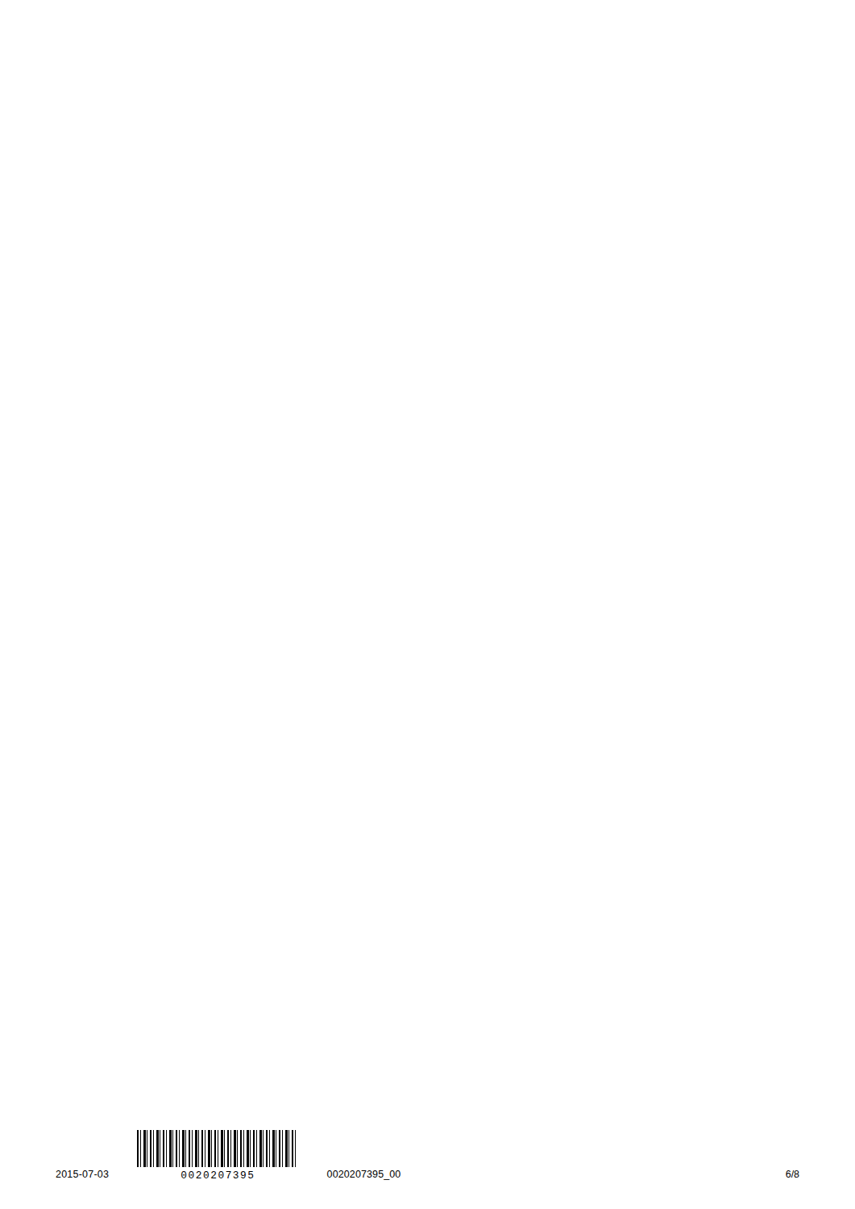2015-07-03
0020207395
0020207395_00
6/8